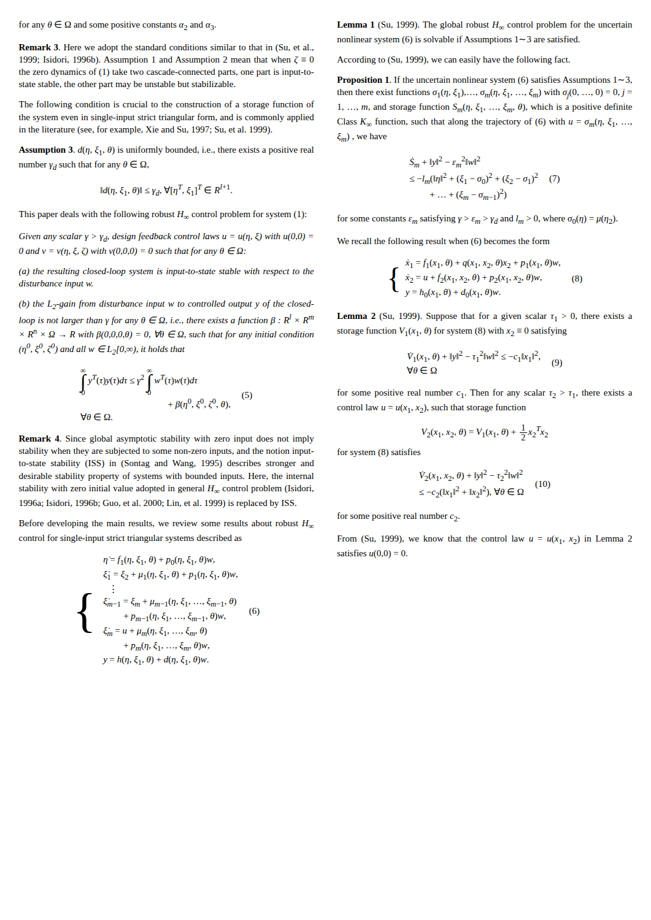for any θ ∈ Ω and some positive constants α2 and α3.
Remark 3. Here we adopt the standard conditions similar to that in (Su, et al., 1999; Isidori, 1996b). Assumption 1 and Assumption 2 mean that when ζ ≡ 0 the zero dynamics of (1) take two cascade-connected parts, one part is input-to-state stable, the other part may be unstable but stabilizable.
The following condition is crucial to the construction of a storage function of the system even in single-input strict triangular form, and is commonly applied in the literature (see, for example, Xie and Su, 1997; Su, et al. 1999).
Assumption 3. d(η, ξ1, θ) is uniformly bounded, i.e., there exists a positive real number γd such that for any θ ∈ Ω,
‖d(η, ξ1, θ)‖ ≤ γd, ∀[ηT, ξ1]T ∈ Rl+1.
This paper deals with the following robust H∞ control problem for system (1):
Given any scalar γ > γd, design feedback control laws u = u(η, ξ) with u(0,0) = 0 and v = v(η, ξ, ζ) with v(0,0,0) = 0 such that for any θ ∈ Ω:
(a) the resulting closed-loop system is input-to-state stable with respect to the disturbance input w.
(b) the L2-gain from disturbance input w to controlled output y of the closed-loop is not larger than γ for any θ ∈ Ω, i.e., there exists a function β : Rl × Rm × Rn × Ω → R with β(0,0,0,θ) = 0, ∀θ ∈ Ω, such that for any initial condition (η0, ξ0, ζ0) and all w ∈ L2[0,∞), it holds that
∞∫0 yT(τ)y(τ)dτ ≤ γ2 ∞∫0 wT(τ)w(τ)dτ
+ β(η0, ξ0, ζ0, θ),
∀θ ∈ Ω.
(5)
Remark 4. Since global asymptotic stability with zero input does not imply stability when they are subjected to some non-zero inputs, and the notion input-to-state stability (ISS) in (Sontag and Wang, 1995) describes stronger and desirable stability property of systems with bounded inputs. Here, the internal stability with zero initial value adopted in general H∞ control problem (Isidori, 1996a; Isidori, 1996b; Guo, et al. 2000; Lin, et al. 1999) is replaced by ISS.
Before developing the main results, we review some results about robust H∞ control for single-input strict triangular systems described as
{ η̇ = f1(η, ξ1, θ) + p0(η, ξ1, θ)w, ξ̇1 = ξ2 + μ1(η, ξ1, θ) + p1(η, ξ1, θ)w, ⋮ ξ̇m−1 = ξm + μm−1(η, ξ1, …, ξm−1, θ) + pm−1(η, ξ1, …, ξm−1, θ)w, ξ̇m = u + μm(η, ξ1, …, ξm, θ) + pm(η, ξ1, …, ξm, θ)w, y = h(η, ξ1, θ) + d(η, ξ1, θ)w.
(6)
Lemma 1 (Su, 1999). The global robust H∞ control problem for the uncertain nonlinear system (6) is solvable if Assumptions 1∼3 are satisfied.
According to (Su, 1999), we can easily have the following fact.
Proposition 1. If the uncertain nonlinear system (6) satisfies Assumptions 1∼3, then there exist functions σ1(η, ξ1),…, σm(η, ξ1, …, ξm) with σj(0, …, 0) = 0, j = 1, …, m, and storage function Sm(η, ξ1, …, ξm, θ), which is a positive definite Class K∞ function, such that along the trajectory of (6) with u = σm(η, ξ1, …, ξm) , we have
Ṡm + ‖y‖2 − εm2‖w‖2
≤ −lm(‖η‖2 + (ξ1 − σ0)2 + (ξ2 − σ1)2
+ … + (ξm − σm−1)2)
(7)
for some constants εm satisfying γ > εm > γd and lm > 0, where σ0(η) = μ(η2).
We recall the following result when (6) becomes the form
{ ẋ1 = f1(x1, θ) + q(x1, x2, θ)x2 + p1(x1, θ)w, ẋ2 = u + f2(x1, x2, θ) + p2(x1, x2, θ)w, y = h0(x1, θ) + d0(x1, θ)w.
(8)
Lemma 2 (Su, 1999). Suppose that for a given scalar τ1 > 0, there exists a storage function V1(x1, θ) for system (8) with x2 ≡ 0 satisfying
V̇1(x1, θ) + ‖y‖2 − τ12‖w‖2 ≤ −c1‖x1‖2,
∀θ ∈ Ω
(9)
for some positive real number c1. Then for any scalar τ2 > τ1, there exists a control law u = u(x1, x2), such that storage function
V2(x1, x2, θ) = V1(x1, θ) + 12 x2Tx2
for system (8) satisfies
V̇2(x1, x2, θ) + ‖y‖2 − τ22‖w‖2
≤ −c2(‖x1‖2 + ‖x2‖2), ∀θ ∈ Ω
(10)
for some positive real number c2.
From (Su, 1999), we know that the control law u = u(x1, x2) in Lemma 2 satisfies u(0,0) = 0.